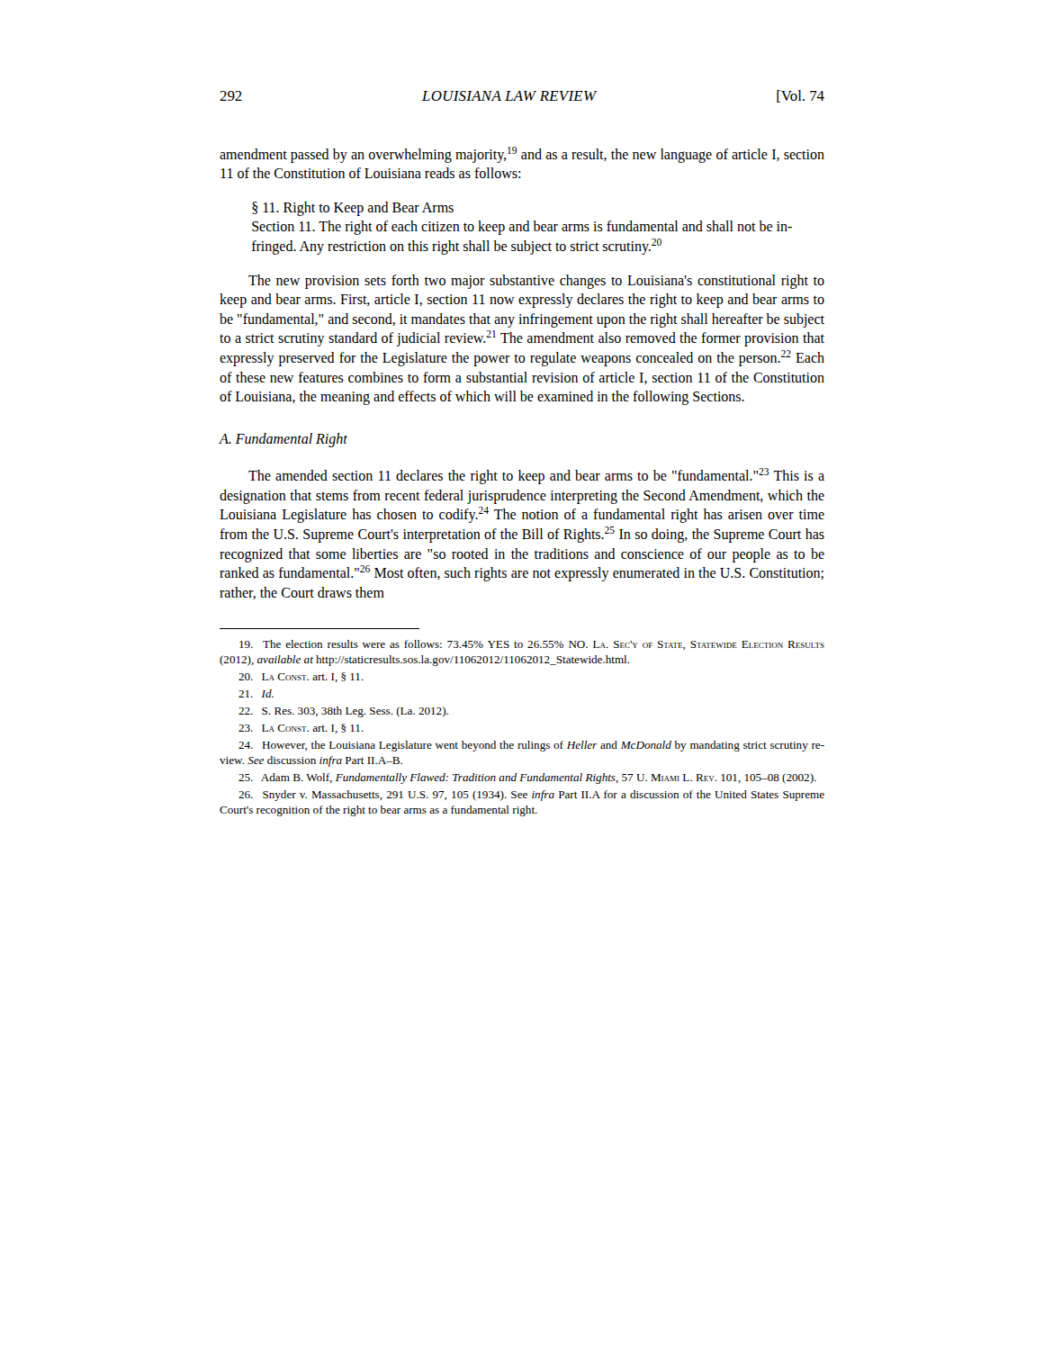292 LOUISIANA LAW REVIEW [Vol. 74
amendment passed by an overwhelming majority,19 and as a result, the new language of article I, section 11 of the Constitution of Louisiana reads as follows:
§ 11. Right to Keep and Bear Arms Section 11. The right of each citizen to keep and bear arms is fundamental and shall not be infringed. Any restriction on this right shall be subject to strict scrutiny.20
The new provision sets forth two major substantive changes to Louisiana's constitutional right to keep and bear arms. First, article I, section 11 now expressly declares the right to keep and bear arms to be "fundamental," and second, it mandates that any infringement upon the right shall hereafter be subject to a strict scrutiny standard of judicial review.21 The amendment also removed the former provision that expressly preserved for the Legislature the power to regulate weapons concealed on the person.22 Each of these new features combines to form a substantial revision of article I, section 11 of the Constitution of Louisiana, the meaning and effects of which will be examined in the following Sections.
A. Fundamental Right
The amended section 11 declares the right to keep and bear arms to be "fundamental."23 This is a designation that stems from recent federal jurisprudence interpreting the Second Amendment, which the Louisiana Legislature has chosen to codify.24 The notion of a fundamental right has arisen over time from the U.S. Supreme Court's interpretation of the Bill of Rights.25 In so doing, the Supreme Court has recognized that some liberties are "so rooted in the traditions and conscience of our people as to be ranked as fundamental."26 Most often, such rights are not expressly enumerated in the U.S. Constitution; rather, the Court draws them
19. The election results were as follows: 73.45% YES to 26.55% NO. La. Sec'y of State, Statewide Election Results (2012), available at http://staticresults.sos.la.gov/11062012/11062012_Statewide.html.
20. La Const. art. I, § 11.
21. Id.
22. S. Res. 303, 38th Leg. Sess. (La. 2012).
23. La Const. art. I, § 11.
24. However, the Louisiana Legislature went beyond the rulings of Heller and McDonald by mandating strict scrutiny review. See discussion infra Part II.A–B.
25. Adam B. Wolf, Fundamentally Flawed: Tradition and Fundamental Rights, 57 U. Miami L. Rev. 101, 105–08 (2002).
26. Snyder v. Massachusetts, 291 U.S. 97, 105 (1934). See infra Part II.A for a discussion of the United States Supreme Court's recognition of the right to bear arms as a fundamental right.